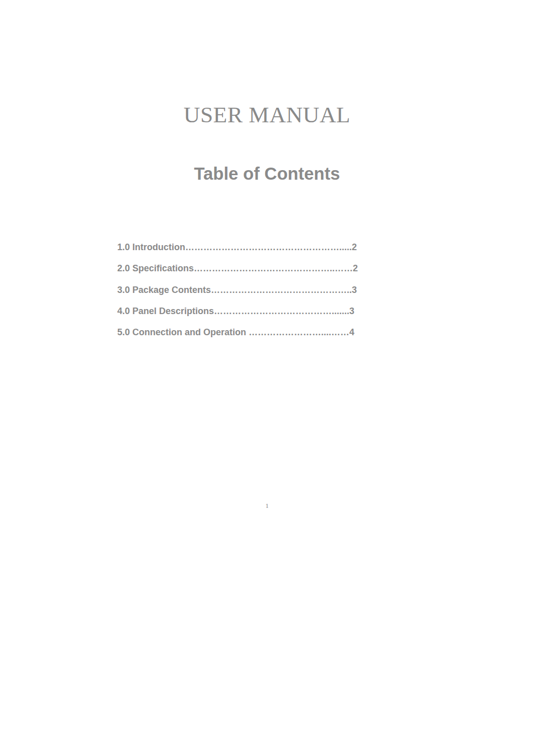USER MANUAL
Table of Contents
1.0 Introduction…………………………………………….....2
2.0 Specifications………………………………………..……2
3.0 Package Contents………………………………………..3
4.0 Panel Descriptions………………………………….......3
5.0 Connection and Operation ……………………....……4
1